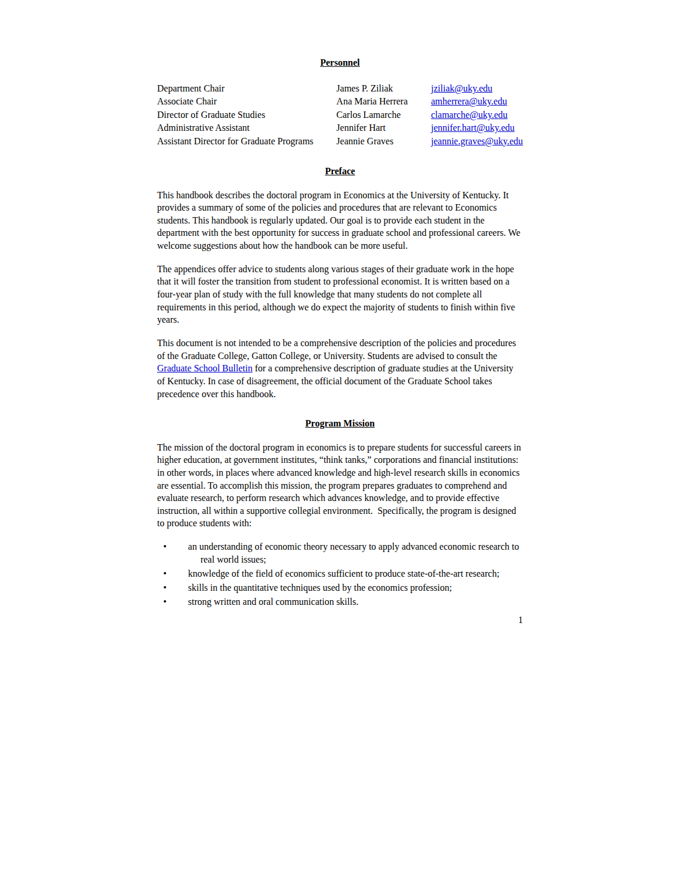Personnel
| Department Chair | James P. Ziliak | jziliak@uky.edu |
| Associate Chair | Ana Maria Herrera | amherrera@uky.edu |
| Director of Graduate Studies | Carlos Lamarche | clamarche@uky.edu |
| Administrative Assistant | Jennifer Hart | jennifer.hart@uky.edu |
| Assistant Director for Graduate Programs | Jeannie Graves | jeannie.graves@uky.edu |
Preface
This handbook describes the doctoral program in Economics at the University of Kentucky. It provides a summary of some of the policies and procedures that are relevant to Economics students. This handbook is regularly updated. Our goal is to provide each student in the department with the best opportunity for success in graduate school and professional careers. We welcome suggestions about how the handbook can be more useful.
The appendices offer advice to students along various stages of their graduate work in the hope that it will foster the transition from student to professional economist. It is written based on a four-year plan of study with the full knowledge that many students do not complete all requirements in this period, although we do expect the majority of students to finish within five years.
This document is not intended to be a comprehensive description of the policies and procedures of the Graduate College, Gatton College, or University. Students are advised to consult the Graduate School Bulletin for a comprehensive description of graduate studies at the University of Kentucky. In case of disagreement, the official document of the Graduate School takes precedence over this handbook.
Program Mission
The mission of the doctoral program in economics is to prepare students for successful careers in higher education, at government institutes, “think tanks,” corporations and financial institutions: in other words, in places where advanced knowledge and high-level research skills in economics are essential. To accomplish this mission, the program prepares graduates to comprehend and evaluate research, to perform research which advances knowledge, and to provide effective instruction, all within a supportive collegial environment. Specifically, the program is designed to produce students with:
an understanding of economic theory necessary to apply advanced economic research to real world issues;
knowledge of the field of economics sufficient to produce state-of-the-art research;
skills in the quantitative techniques used by the economics profession;
strong written and oral communication skills.
1